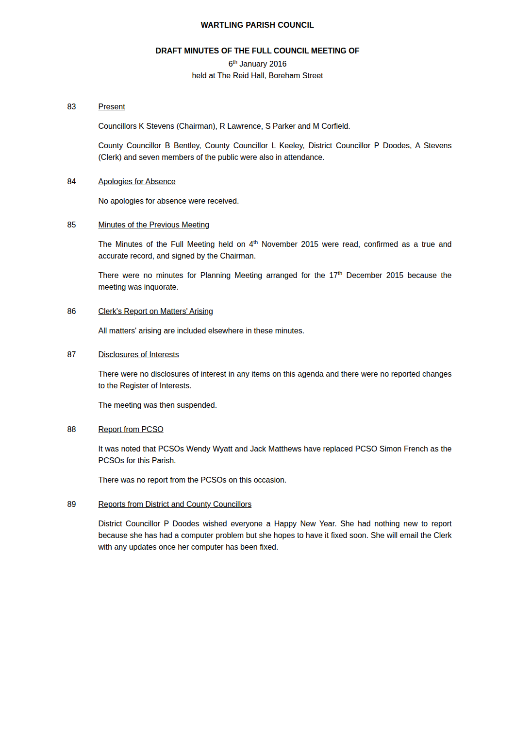WARTLING PARISH COUNCIL
DRAFT MINUTES OF THE FULL COUNCIL MEETING OF
6th January 2016
held at The Reid Hall, Boreham Street
83
Present
Councillors K Stevens (Chairman), R Lawrence, S Parker and M Corfield.
County Councillor B Bentley, County Councillor L Keeley, District Councillor P Doodes, A Stevens (Clerk) and seven members of the public were also in attendance.
84
Apologies for Absence
No apologies for absence were received.
85
Minutes of the Previous Meeting
The Minutes of the Full Meeting held on 4th November 2015 were read, confirmed as a true and accurate record, and signed by the Chairman.
There were no minutes for Planning Meeting arranged for the 17th December 2015 because the meeting was inquorate.
86
Clerk's Report on Matters' Arising
All matters' arising are included elsewhere in these minutes.
87
Disclosures of Interests
There were no disclosures of interest in any items on this agenda and there were no reported changes to the Register of Interests.
The meeting was then suspended.
88
Report from PCSO
It was noted that PCSOs Wendy Wyatt and Jack Matthews have replaced PCSO Simon French as the PCSOs for this Parish.
There was no report from the PCSOs on this occasion.
89
Reports from District and County Councillors
District Councillor P Doodes wished everyone a Happy New Year. She had nothing new to report because she has had a computer problem but she hopes to have it fixed soon. She will email the Clerk with any updates once her computer has been fixed.